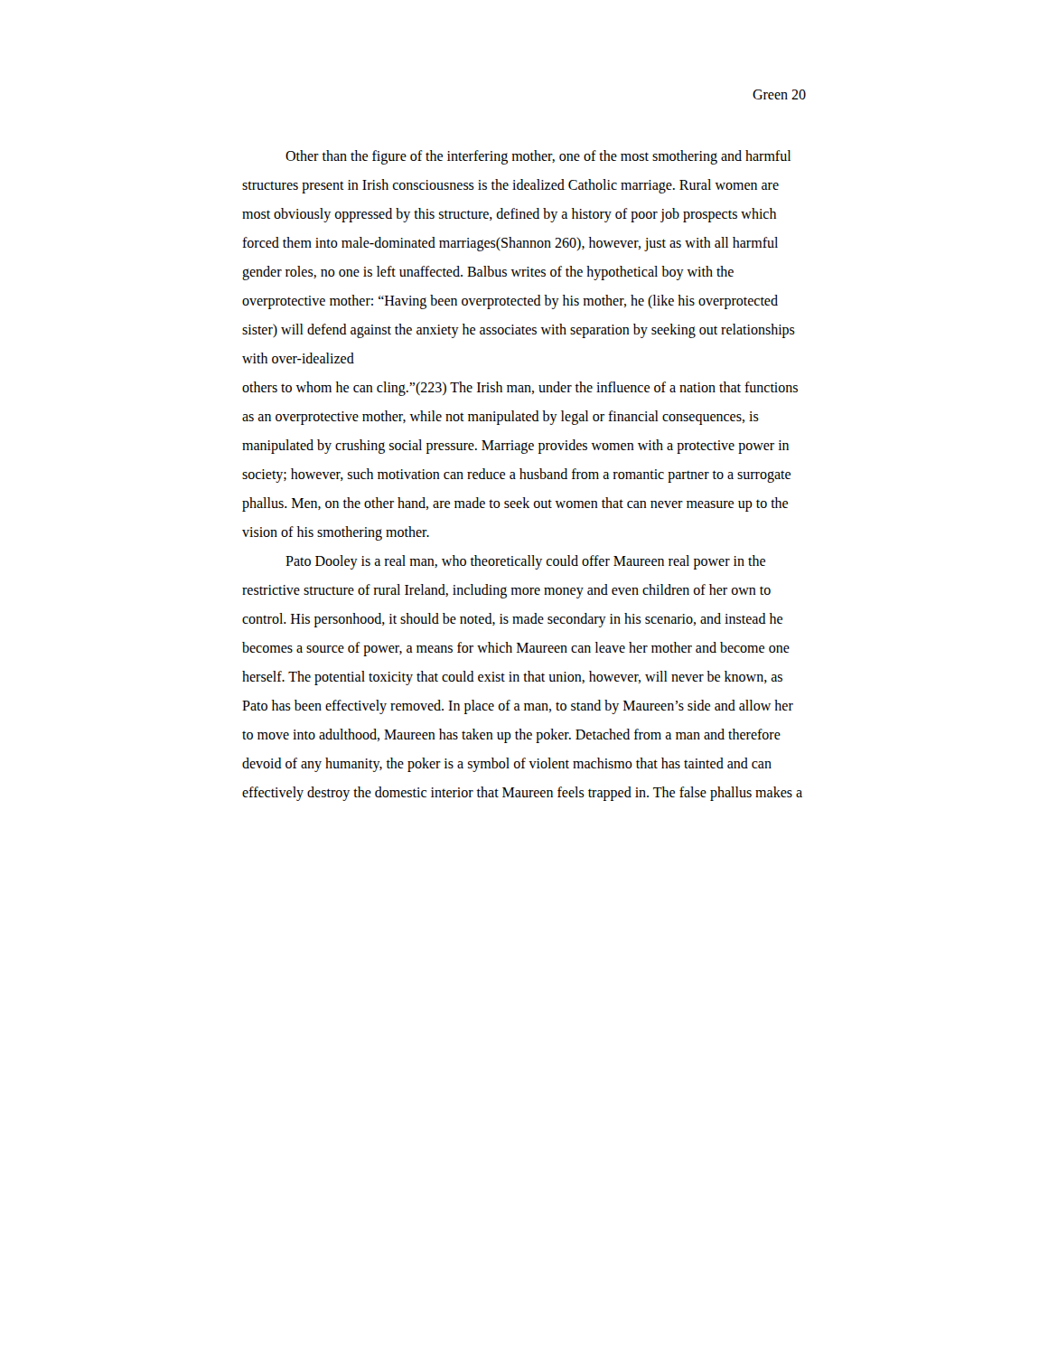Green 20
Other than the figure of the interfering mother, one of the most smothering and harmful structures present in Irish consciousness is the idealized Catholic marriage. Rural women are most obviously oppressed by this structure, defined by a history of poor job prospects which forced them into male-dominated marriages(Shannon 260), however, just as with all harmful gender roles, no one is left unaffected. Balbus writes of the hypothetical boy with the overprotective mother: “Having been overprotected by his mother, he (like his overprotected sister) will defend against the anxiety he associates with separation by seeking out relationships with over-idealized
others to whom he can cling.”(223) The Irish man, under the influence of a nation that functions as an overprotective mother, while not manipulated by legal or financial consequences, is manipulated by crushing social pressure. Marriage provides women with a protective power in society; however, such motivation can reduce a husband from a romantic partner to a surrogate phallus. Men, on the other hand, are made to seek out women that can never measure up to the vision of his smothering mother.
Pato Dooley is a real man, who theoretically could offer Maureen real power in the restrictive structure of rural Ireland, including more money and even children of her own to control. His personhood, it should be noted, is made secondary in his scenario, and instead he becomes a source of power, a means for which Maureen can leave her mother and become one herself. The potential toxicity that could exist in that union, however, will never be known, as Pato has been effectively removed. In place of a man, to stand by Maureen’s side and allow her to move into adulthood, Maureen has taken up the poker. Detached from a man and therefore devoid of any humanity, the poker is a symbol of violent machismo that has tainted and can effectively destroy the domestic interior that Maureen feels trapped in. The false phallus makes a